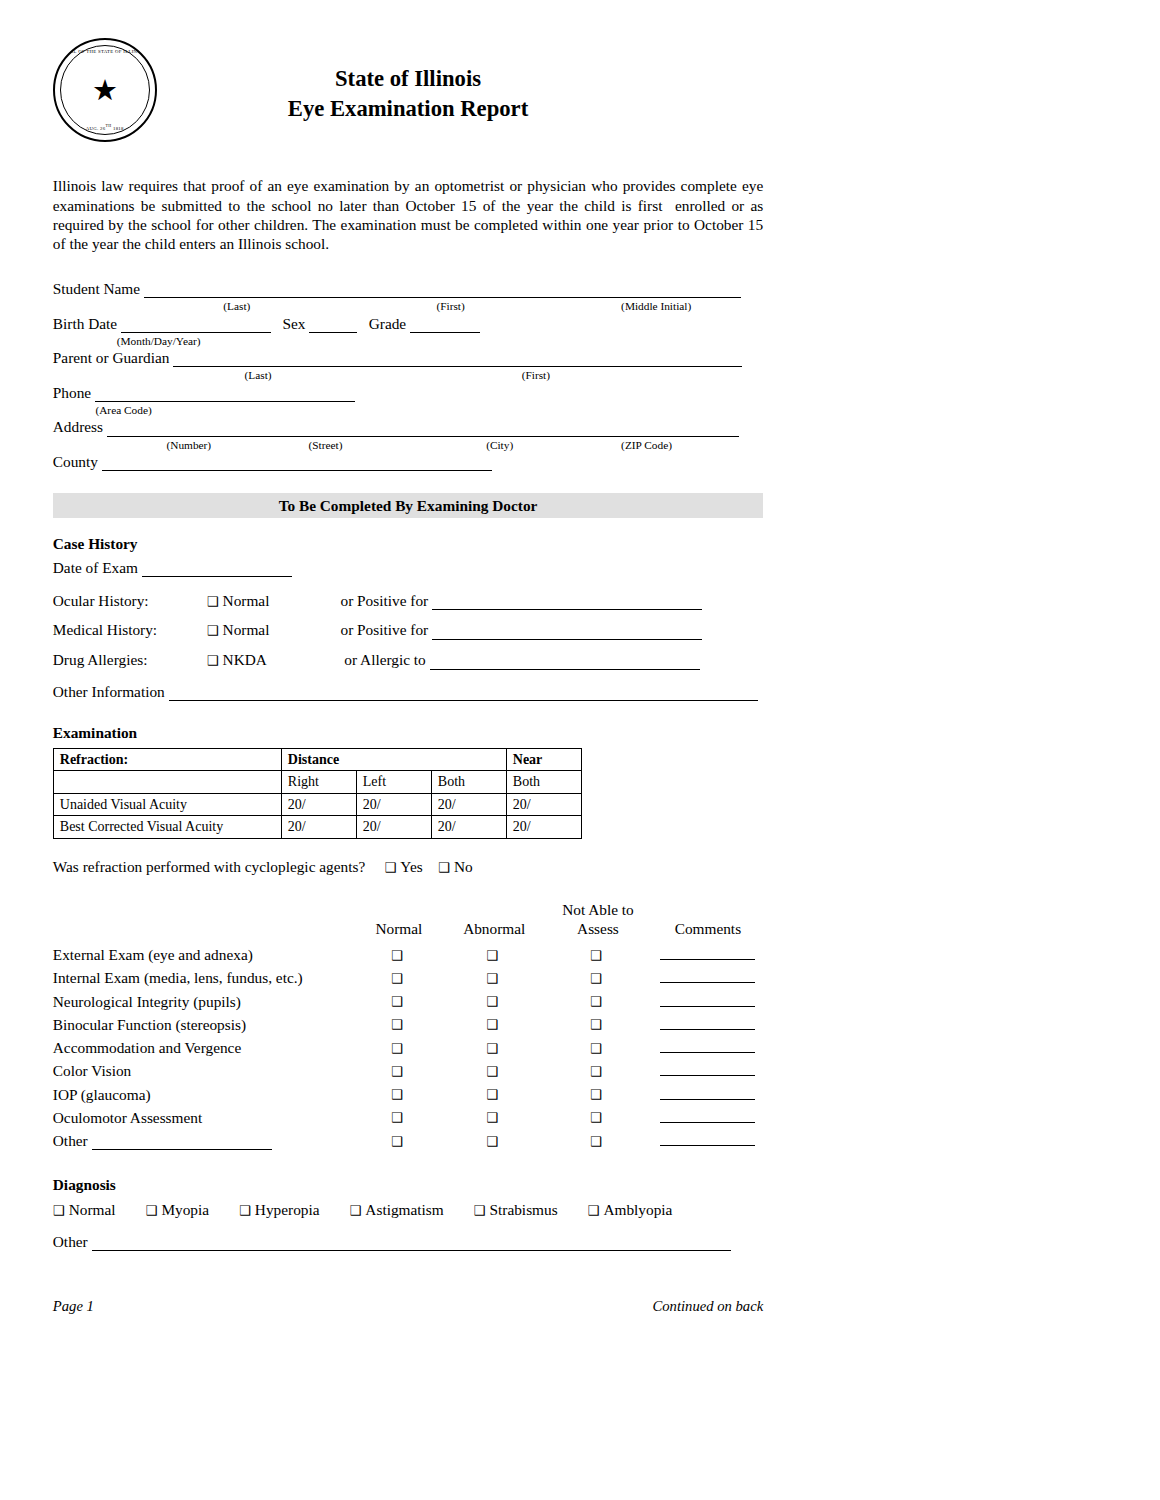Seal of the State of Illinois
★
Aug. 26th 1818
State of Illinois
Eye Examination Report
Illinois law requires that proof of an eye examination by an optometrist or physician who provides complete eye examinations be submitted to the school no later than October 15 of the year the child is first enrolled or as required by the school for other children. The examination must be completed within one year prior to October 15 of the year the child enters an Illinois school.
Student Name
(Last) (First) (Middle Initial)
Birth Date Sex Grade
(Month/Day/Year)
Parent or Guardian
(Last) (First)
Phone
(Area Code)
Address
(Number) (Street) (City) (ZIP Code)
County
To Be Completed By Examining Doctor
Case History
Date of Exam
Ocular History: ❑Normal or Positive for
Medical History: ❑Normal or Positive for
Drug Allergies: ❑NKDA or Allergic to
Other Information
Examination
| Refraction: | Distance | Near |
| --- | --- | --- |
| | Right | Left | Both | Both |
| Unaided Visual Acuity | 20/ | 20/ | 20/ | 20/ |
| Best Corrected Visual Acuity | 20/ | 20/ | 20/ | 20/ |
Was refraction performed with cycloplegic agents? ❑Yes ❑No
| | Normal | Abnormal | Not Able to Assess | Comments |
| --- | --- | --- | --- | --- |
| External Exam (eye and adnexa) | ❑ | ❑ | ❑ | |
| Internal Exam (media, lens, fundus, etc.) | ❑ | ❑ | ❑ | |
| Neurological Integrity (pupils) | ❑ | ❑ | ❑ | |
| Binocular Function (stereopsis) | ❑ | ❑ | ❑ | |
| Accommodation and Vergence | ❑ | ❑ | ❑ | |
| Color Vision | ❑ | ❑ | ❑ | |
| IOP (glaucoma) | ❑ | ❑ | ❑ | |
| Oculomotor Assessment | ❑ | ❑ | ❑ | |
| Other | ❑ | ❑ | ❑ | |
Diagnosis
❑Normal ❑Myopia ❑Hyperopia ❑Astigmatism ❑Strabismus ❑Amblyopia
Other
Page 1
Continued on back